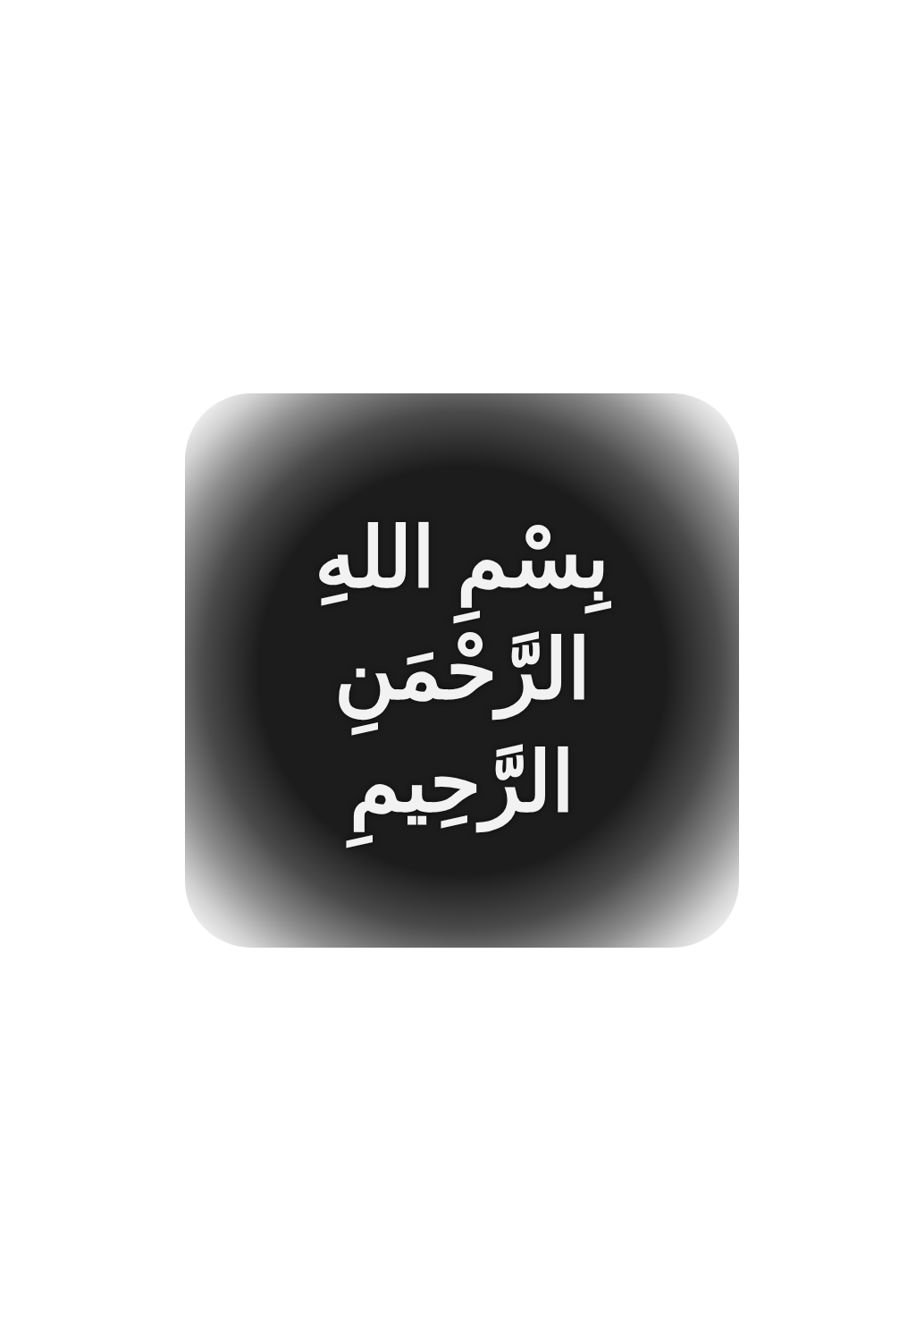بِسْمِ اللهِ الرَّحْمَنِ الرَّحِيمِ